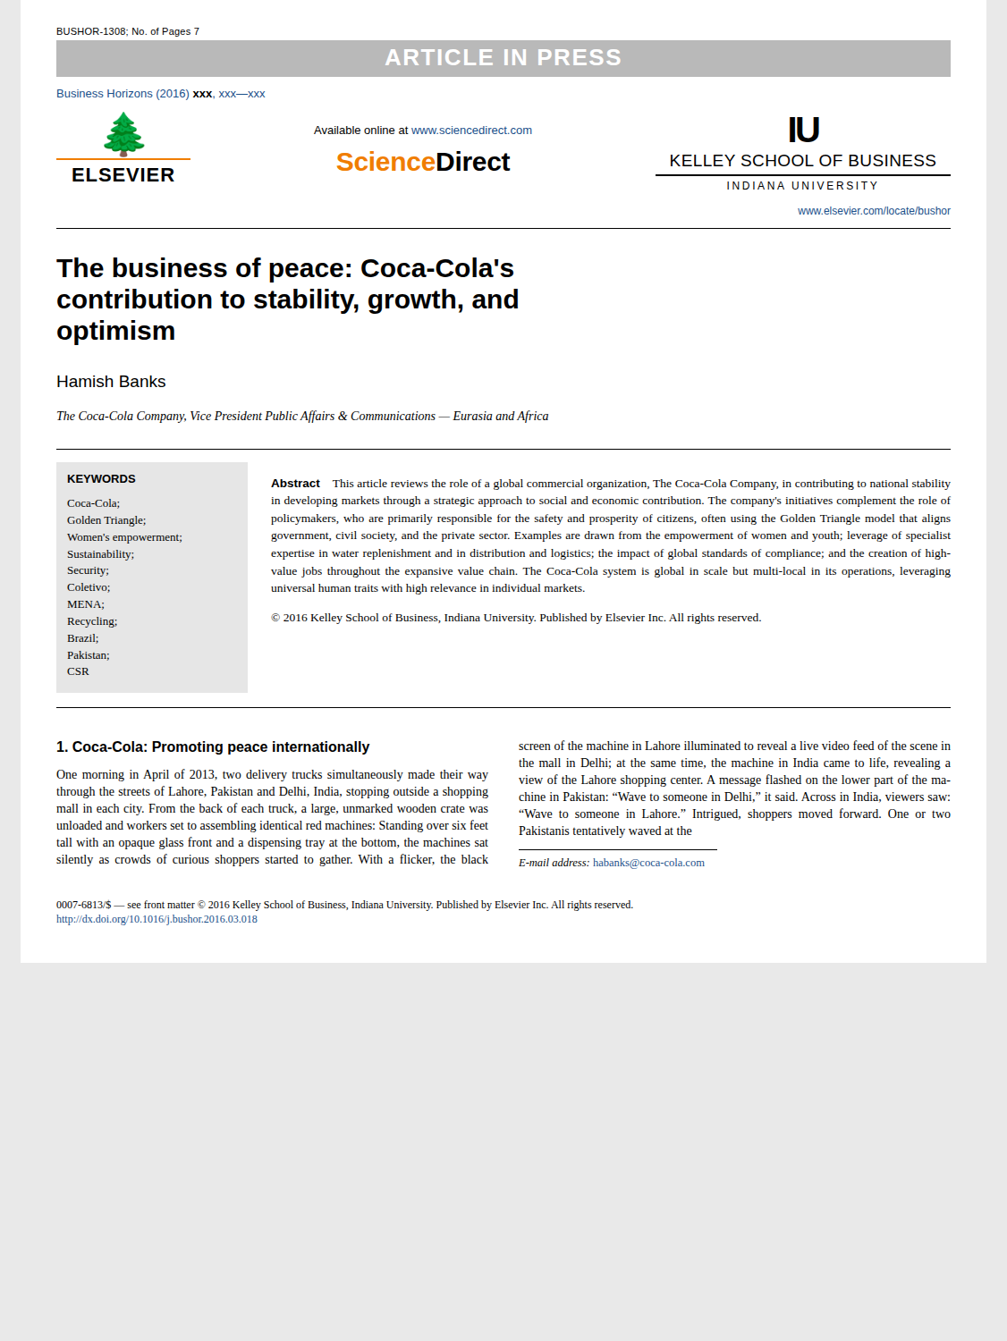BUSHOR-1308; No. of Pages 7
ARTICLE IN PRESS
Business Horizons (2016) xxx, xxx—xxx
🌲
ELSEVIER
Available online at www.sciencedirect.com
Science Direct
IU
KELLEY SCHOOL OF BUSINESS
INDIANA UNIVERSITY
www.elsevier.com/locate/bushor
The business of peace: Coca-Cola's contribution to stability, growth, and optimism
Hamish Banks
The Coca-Cola Company, Vice President Public Affairs & Communications — Eurasia and Africa
KEYWORDS
Coca-Cola;
Golden Triangle;
Women's empowerment;
Sustainability;
Security;
Coletivo;
MENA;
Recycling;
Brazil;
Pakistan;
CSR
Abstract This article reviews the role of a global commercial organization, The Coca-Cola Company, in contributing to national stability in developing markets through a strategic approach to social and economic contribution. The company's initiatives complement the role of policymakers, who are primarily responsible for the safety and prosperity of citizens, often using the Golden Triangle model that aligns government, civil society, and the private sector. Examples are drawn from the empowerment of women and youth; leverage of specialist expertise in water replenishment and in distribution and logistics; the impact of global standards of compliance; and the creation of high-value jobs throughout the expansive value chain. The Coca-Cola system is global in scale but multi-local in its operations, leveraging universal human traits with high relevance in individual markets.
© 2016 Kelley School of Business, Indiana University. Published by Elsevier Inc. All rights reserved.
1. Coca-Cola: Promoting peace internationally
One morning in April of 2013, two delivery trucks simultaneously made their way through the streets of Lahore, Pakistan and Delhi, India, stopping outside a shopping mall in each city. From the back of each truck, a large, unmarked wooden crate was unloaded and workers set to assembling identical red machines: Standing over six feet tall with an opaque glass front and a dispensing tray at the bottom, the machines sat silently as crowds of curious shoppers started to gather. With a flicker, the black screen of the machine in Lahore illuminated to reveal a live video feed of the scene in the mall in Delhi; at the same time, the machine in India came to life, revealing a view of the Lahore shopping center. A message flashed on the lower part of the machine in Pakistan: “Wave to someone in Delhi,” it said. Across in India, viewers saw: “Wave to someone in Lahore.” Intrigued, shoppers moved forward. One or two Pakistanis tentatively waved at the
E-mail address: habanks@coca-cola.com
0007-6813/$ — see front matter © 2016 Kelley School of Business, Indiana University. Published by Elsevier Inc. All rights reserved.
http://dx.doi.org/10.1016/j.bushor.2016.03.018